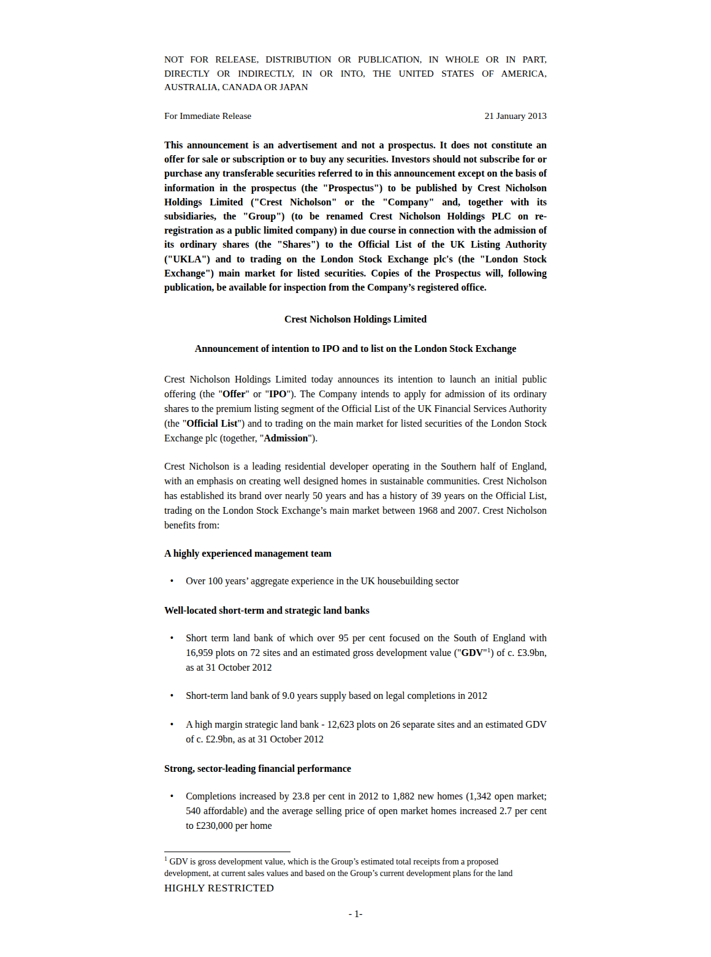NOT FOR RELEASE, DISTRIBUTION OR PUBLICATION, IN WHOLE OR IN PART, DIRECTLY OR INDIRECTLY, IN OR INTO, THE UNITED STATES OF AMERICA, AUSTRALIA, CANADA OR JAPAN
For Immediate Release 21 January 2013
This announcement is an advertisement and not a prospectus. It does not constitute an offer for sale or subscription or to buy any securities. Investors should not subscribe for or purchase any transferable securities referred to in this announcement except on the basis of information in the prospectus (the "Prospectus") to be published by Crest Nicholson Holdings Limited ("Crest Nicholson" or the "Company" and, together with its subsidiaries, the "Group") (to be renamed Crest Nicholson Holdings PLC on re-registration as a public limited company) in due course in connection with the admission of its ordinary shares (the "Shares") to the Official List of the UK Listing Authority ("UKLA") and to trading on the London Stock Exchange plc's (the "London Stock Exchange") main market for listed securities. Copies of the Prospectus will, following publication, be available for inspection from the Company’s registered office.
Crest Nicholson Holdings Limited
Announcement of intention to IPO and to list on the London Stock Exchange
Crest Nicholson Holdings Limited today announces its intention to launch an initial public offering (the "Offer" or "IPO"). The Company intends to apply for admission of its ordinary shares to the premium listing segment of the Official List of the UK Financial Services Authority (the "Official List") and to trading on the main market for listed securities of the London Stock Exchange plc (together, "Admission").
Crest Nicholson is a leading residential developer operating in the Southern half of England, with an emphasis on creating well designed homes in sustainable communities. Crest Nicholson has established its brand over nearly 50 years and has a history of 39 years on the Official List, trading on the London Stock Exchange’s main market between 1968 and 2007. Crest Nicholson benefits from:
A highly experienced management team
Over 100 years’ aggregate experience in the UK housebuilding sector
Well-located short-term and strategic land banks
Short term land bank of which over 95 per cent focused on the South of England with 16,959 plots on 72 sites and an estimated gross development value ("GDV"1) of c. £3.9bn, as at 31 October 2012
Short-term land bank of 9.0 years supply based on legal completions in 2012
A high margin strategic land bank - 12,623 plots on 26 separate sites and an estimated GDV of c. £2.9bn, as at 31 October 2012
Strong, sector-leading financial performance
Completions increased by 23.8 per cent in 2012 to 1,882 new homes (1,342 open market; 540 affordable) and the average selling price of open market homes increased 2.7 per cent to £230,000 per home
1 GDV is gross development value, which is the Group’s estimated total receipts from a proposed development, at current sales values and based on the Group’s current development plans for the land
HIGHLY RESTRICTED
- 1-